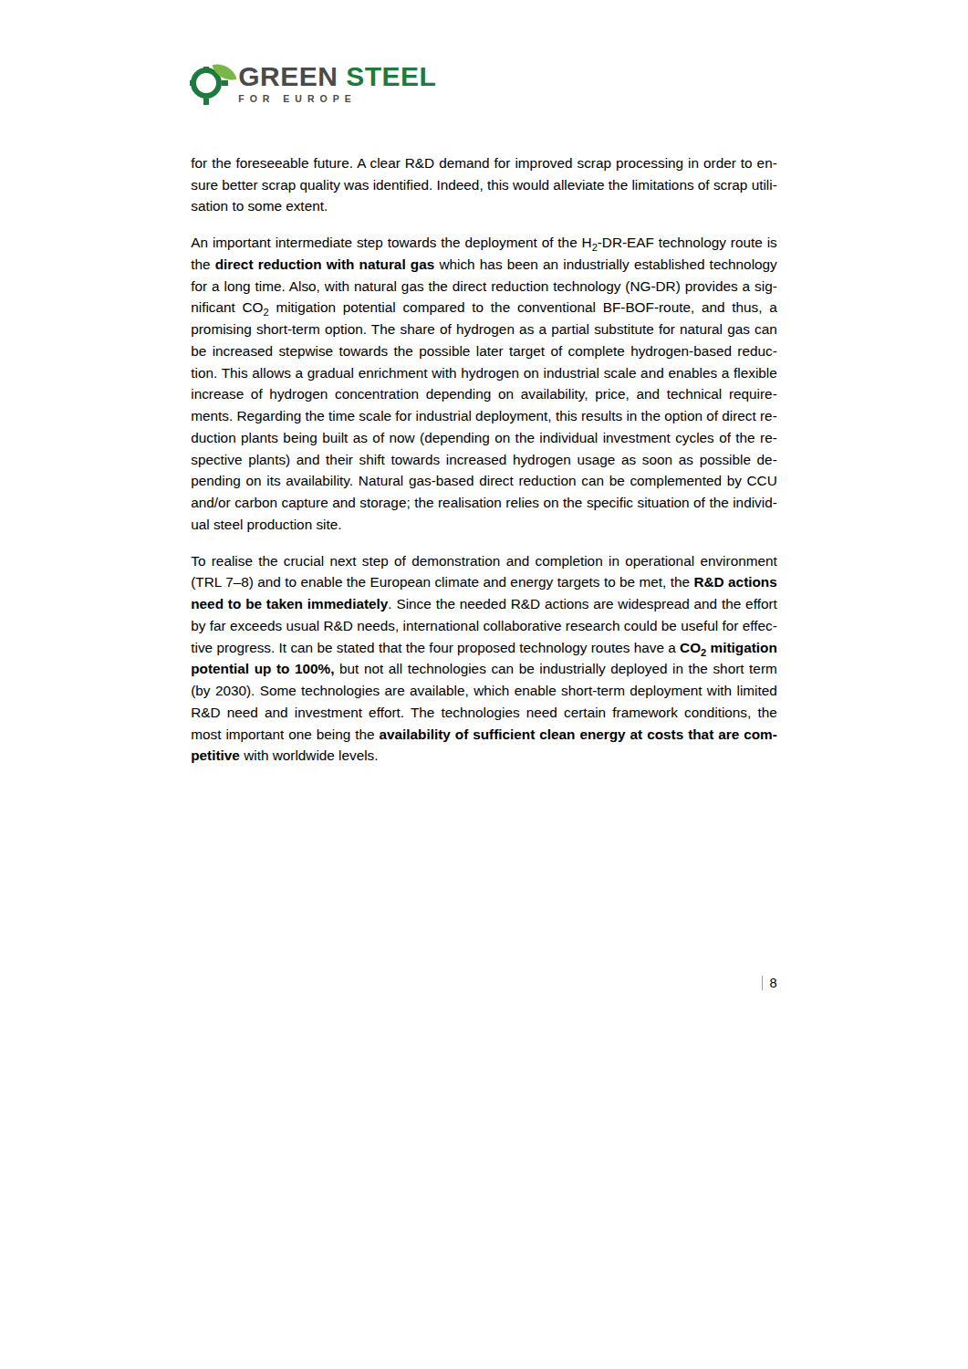GREEN STEEL
FOR EUROPE
for the foreseeable future. A clear R&D demand for improved scrap processing in order to ensure better scrap quality was identified. Indeed, this would alleviate the limitations of scrap utilisation to some extent.
An important intermediate step towards the deployment of the H2-DR-EAF technology route is the direct reduction with natural gas which has been an industrially established technology for a long time. Also, with natural gas the direct reduction technology (NG-DR) provides a significant CO2 mitigation potential compared to the conventional BF-BOF-route, and thus, a promising short-term option. The share of hydrogen as a partial substitute for natural gas can be increased stepwise towards the possible later target of complete hydrogen-based reduction. This allows a gradual enrichment with hydrogen on industrial scale and enables a flexible increase of hydrogen concentration depending on availability, price, and technical requirements. Regarding the time scale for industrial deployment, this results in the option of direct reduction plants being built as of now (depending on the individual investment cycles of the respective plants) and their shift towards increased hydrogen usage as soon as possible depending on its availability. Natural gas-based direct reduction can be complemented by CCU and/or carbon capture and storage; the realisation relies on the specific situation of the individual steel production site.
To realise the crucial next step of demonstration and completion in operational environment (TRL 7–8) and to enable the European climate and energy targets to be met, the R&D actions need to be taken immediately. Since the needed R&D actions are widespread and the effort by far exceeds usual R&D needs, international collaborative research could be useful for effective progress. It can be stated that the four proposed technology routes have a CO2 mitigation potential up to 100%, but not all technologies can be industrially deployed in the short term (by 2030). Some technologies are available, which enable short-term deployment with limited R&D need and investment effort. The technologies need certain framework conditions, the most important one being the availability of sufficient clean energy at costs that are competitive with worldwide levels.
8